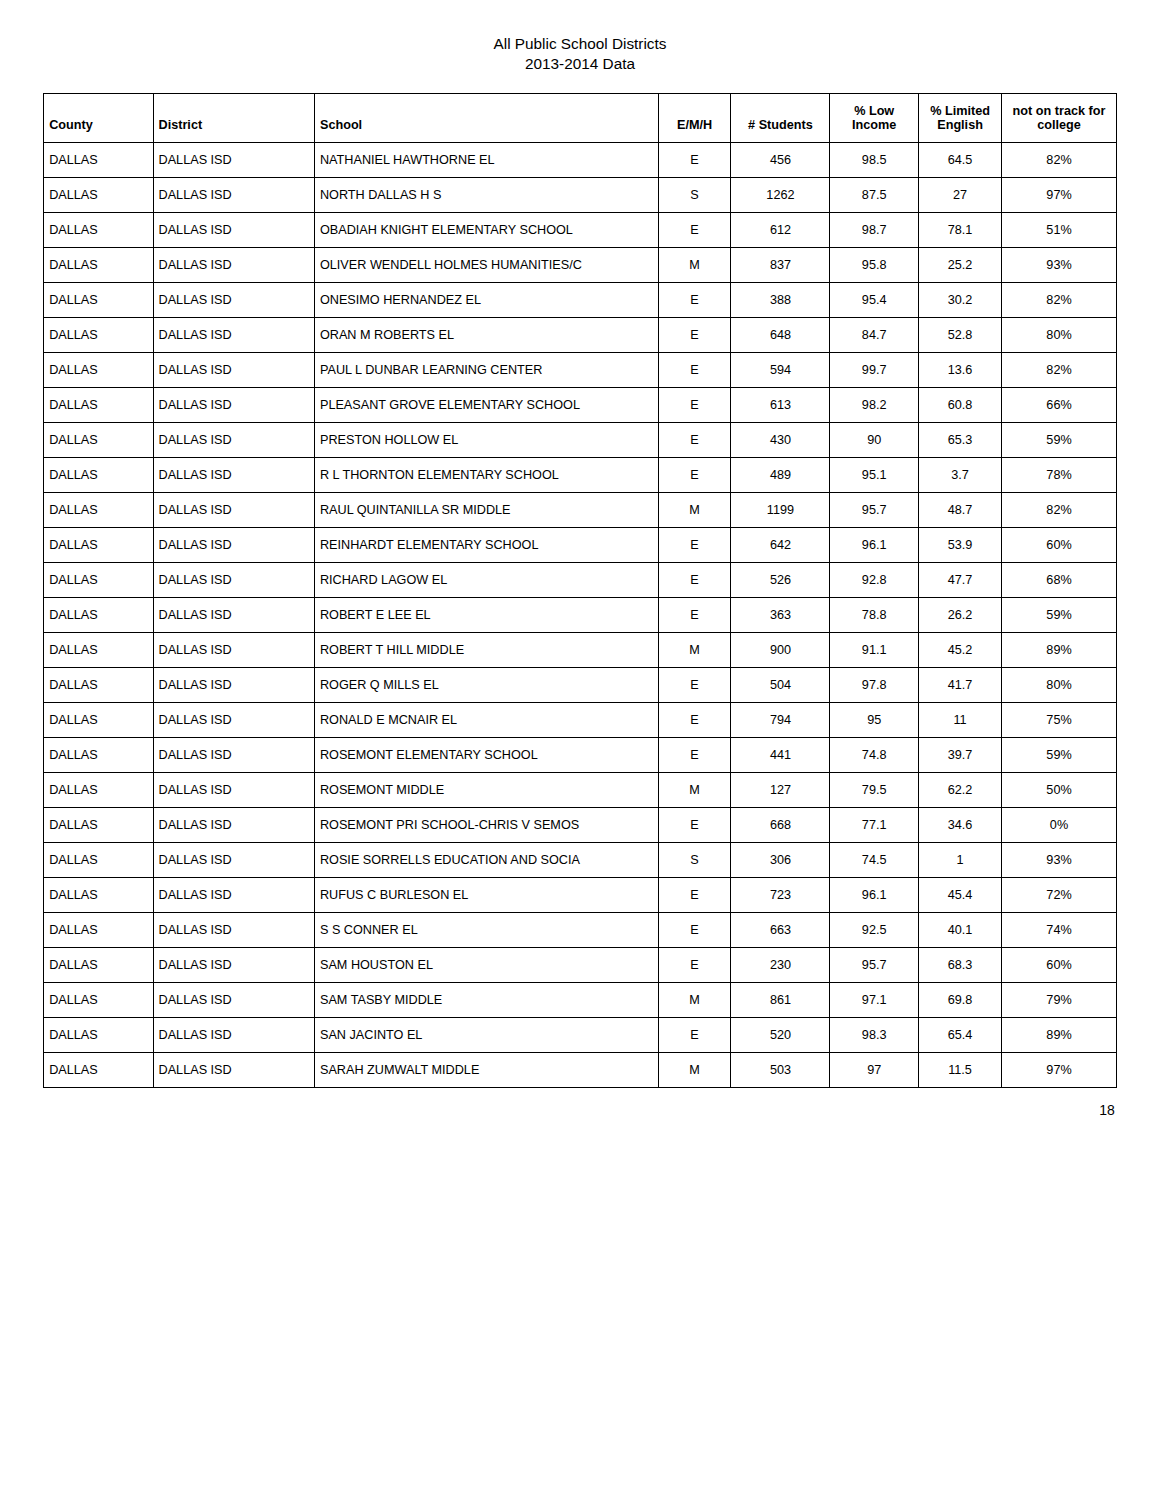All Public School Districts
2013-2014 Data
| County | District | School | E/M/H | # Students | % Low Income | % Limited English | not on track for college |
| --- | --- | --- | --- | --- | --- | --- | --- |
| DALLAS | DALLAS ISD | NATHANIEL HAWTHORNE EL | E | 456 | 98.5 | 64.5 | 82% |
| DALLAS | DALLAS ISD | NORTH DALLAS H S | S | 1262 | 87.5 | 27 | 97% |
| DALLAS | DALLAS ISD | OBADIAH KNIGHT ELEMENTARY SCHOOL | E | 612 | 98.7 | 78.1 | 51% |
| DALLAS | DALLAS ISD | OLIVER WENDELL HOLMES HUMANITIES/C | M | 837 | 95.8 | 25.2 | 93% |
| DALLAS | DALLAS ISD | ONESIMO HERNANDEZ EL | E | 388 | 95.4 | 30.2 | 82% |
| DALLAS | DALLAS ISD | ORAN M ROBERTS EL | E | 648 | 84.7 | 52.8 | 80% |
| DALLAS | DALLAS ISD | PAUL L DUNBAR LEARNING CENTER | E | 594 | 99.7 | 13.6 | 82% |
| DALLAS | DALLAS ISD | PLEASANT GROVE ELEMENTARY SCHOOL | E | 613 | 98.2 | 60.8 | 66% |
| DALLAS | DALLAS ISD | PRESTON HOLLOW EL | E | 430 | 90 | 65.3 | 59% |
| DALLAS | DALLAS ISD | R L THORNTON ELEMENTARY SCHOOL | E | 489 | 95.1 | 3.7 | 78% |
| DALLAS | DALLAS ISD | RAUL QUINTANILLA SR MIDDLE | M | 1199 | 95.7 | 48.7 | 82% |
| DALLAS | DALLAS ISD | REINHARDT ELEMENTARY SCHOOL | E | 642 | 96.1 | 53.9 | 60% |
| DALLAS | DALLAS ISD | RICHARD LAGOW EL | E | 526 | 92.8 | 47.7 | 68% |
| DALLAS | DALLAS ISD | ROBERT E LEE EL | E | 363 | 78.8 | 26.2 | 59% |
| DALLAS | DALLAS ISD | ROBERT T HILL MIDDLE | M | 900 | 91.1 | 45.2 | 89% |
| DALLAS | DALLAS ISD | ROGER Q MILLS EL | E | 504 | 97.8 | 41.7 | 80% |
| DALLAS | DALLAS ISD | RONALD E MCNAIR EL | E | 794 | 95 | 11 | 75% |
| DALLAS | DALLAS ISD | ROSEMONT ELEMENTARY SCHOOL | E | 441 | 74.8 | 39.7 | 59% |
| DALLAS | DALLAS ISD | ROSEMONT MIDDLE | M | 127 | 79.5 | 62.2 | 50% |
| DALLAS | DALLAS ISD | ROSEMONT PRI SCHOOL-CHRIS V SEMOS | E | 668 | 77.1 | 34.6 | 0% |
| DALLAS | DALLAS ISD | ROSIE SORRELLS EDUCATION AND SOCIA | S | 306 | 74.5 | 1 | 93% |
| DALLAS | DALLAS ISD | RUFUS C BURLESON EL | E | 723 | 96.1 | 45.4 | 72% |
| DALLAS | DALLAS ISD | S S CONNER EL | E | 663 | 92.5 | 40.1 | 74% |
| DALLAS | DALLAS ISD | SAM HOUSTON EL | E | 230 | 95.7 | 68.3 | 60% |
| DALLAS | DALLAS ISD | SAM TASBY MIDDLE | M | 861 | 97.1 | 69.8 | 79% |
| DALLAS | DALLAS ISD | SAN JACINTO EL | E | 520 | 98.3 | 65.4 | 89% |
| DALLAS | DALLAS ISD | SARAH ZUMWALT MIDDLE | M | 503 | 97 | 11.5 | 97% |
18